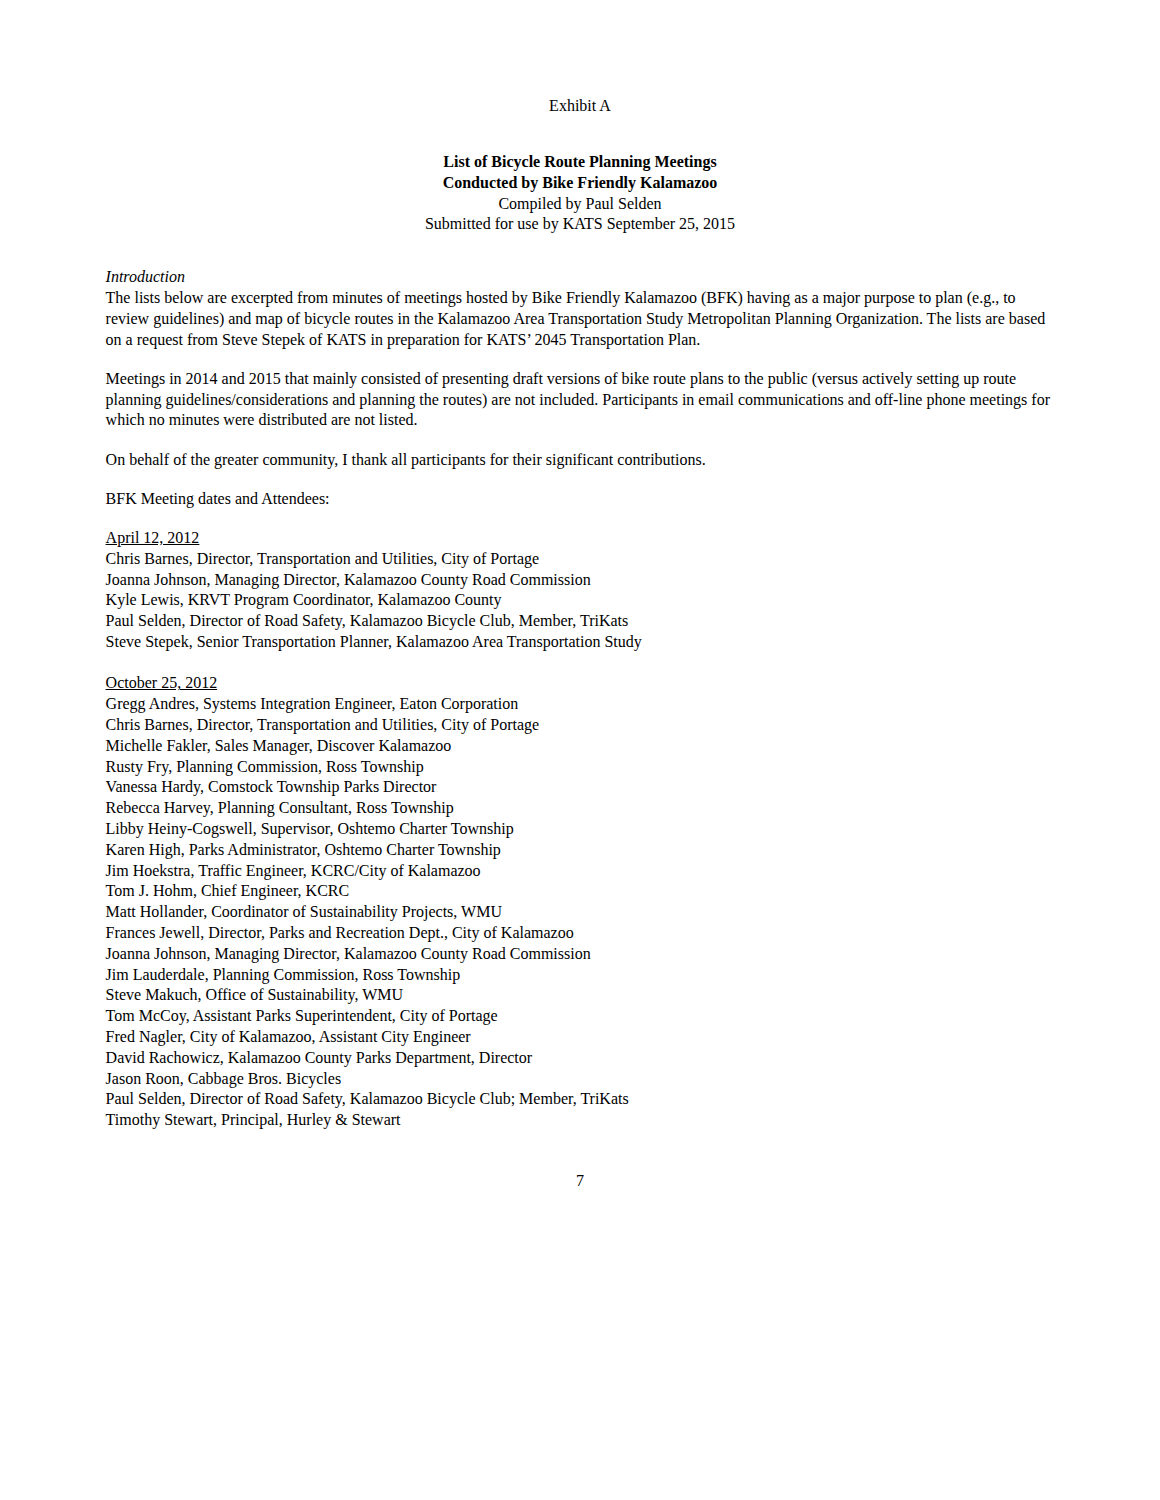Exhibit A
List of Bicycle Route Planning Meetings
Conducted by Bike Friendly Kalamazoo
Compiled by Paul Selden
Submitted for use by KATS September 25, 2015
Introduction
The lists below are excerpted from minutes of meetings hosted by Bike Friendly Kalamazoo (BFK) having as a major purpose to plan (e.g., to review guidelines) and map of bicycle routes in the Kalamazoo Area Transportation Study Metropolitan Planning Organization. The lists are based on a request from Steve Stepek of KATS in preparation for KATS’ 2045 Transportation Plan.
Meetings in 2014 and 2015 that mainly consisted of presenting draft versions of bike route plans to the public (versus actively setting up route planning guidelines/considerations and planning the routes) are not included. Participants in email communications and off-line phone meetings for which no minutes were distributed are not listed.
On behalf of the greater community, I thank all participants for their significant contributions.
BFK Meeting dates and Attendees:
April 12, 2012
Chris Barnes, Director, Transportation and Utilities, City of Portage
Joanna Johnson, Managing Director, Kalamazoo County Road Commission
Kyle Lewis, KRVT Program Coordinator, Kalamazoo County
Paul Selden, Director of Road Safety, Kalamazoo Bicycle Club, Member, TriKats
Steve Stepek, Senior Transportation Planner, Kalamazoo Area Transportation Study
October 25, 2012
Gregg Andres, Systems Integration Engineer, Eaton Corporation
Chris Barnes, Director, Transportation and Utilities, City of Portage
Michelle Fakler, Sales Manager, Discover Kalamazoo
Rusty Fry, Planning Commission, Ross Township
Vanessa Hardy, Comstock Township Parks Director
Rebecca Harvey, Planning Consultant, Ross Township
Libby Heiny-Cogswell, Supervisor, Oshtemo Charter Township
Karen High, Parks Administrator, Oshtemo Charter Township
Jim Hoekstra, Traffic Engineer, KCRC/City of Kalamazoo
Tom J. Hohm, Chief Engineer, KCRC
Matt Hollander, Coordinator of Sustainability Projects, WMU
Frances Jewell, Director, Parks and Recreation Dept., City of Kalamazoo
Joanna Johnson, Managing Director, Kalamazoo County Road Commission
Jim Lauderdale, Planning Commission, Ross Township
Steve Makuch, Office of Sustainability, WMU
Tom McCoy, Assistant Parks Superintendent, City of Portage
Fred Nagler, City of Kalamazoo, Assistant City Engineer
David Rachowicz, Kalamazoo County Parks Department, Director
Jason Roon, Cabbage Bros. Bicycles
Paul Selden, Director of Road Safety, Kalamazoo Bicycle Club; Member, TriKats
Timothy Stewart, Principal, Hurley & Stewart
7